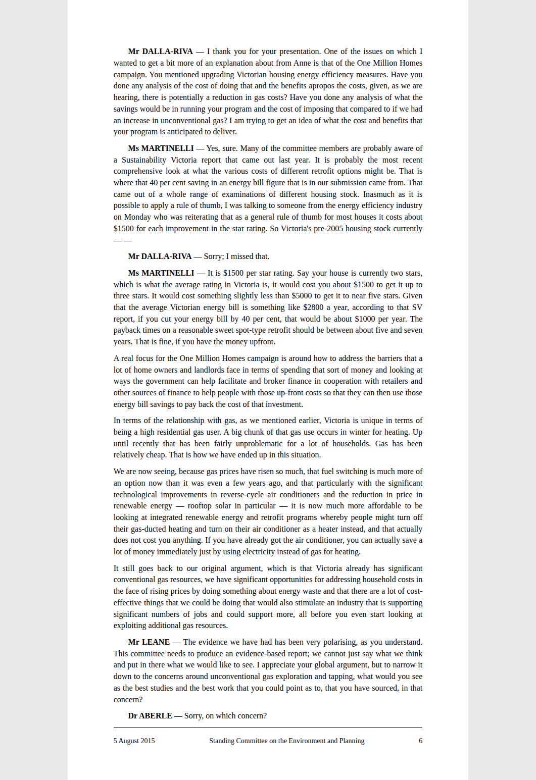Mr DALLA-RIVA — I thank you for your presentation. One of the issues on which I wanted to get a bit more of an explanation about from Anne is that of the One Million Homes campaign. You mentioned upgrading Victorian housing energy efficiency measures. Have you done any analysis of the cost of doing that and the benefits apropos the costs, given, as we are hearing, there is potentially a reduction in gas costs? Have you done any analysis of what the savings would be in running your program and the cost of imposing that compared to if we had an increase in unconventional gas? I am trying to get an idea of what the cost and benefits that your program is anticipated to deliver.
Ms MARTINELLI — Yes, sure. Many of the committee members are probably aware of a Sustainability Victoria report that came out last year. It is probably the most recent comprehensive look at what the various costs of different retrofit options might be. That is where that 40 per cent saving in an energy bill figure that is in our submission came from. That came out of a whole range of examinations of different housing stock. Inasmuch as it is possible to apply a rule of thumb, I was talking to someone from the energy efficiency industry on Monday who was reiterating that as a general rule of thumb for most houses it costs about $1500 for each improvement in the star rating. So Victoria's pre-2005 housing stock currently — —
Mr DALLA-RIVA — Sorry; I missed that.
Ms MARTINELLI — It is $1500 per star rating. Say your house is currently two stars, which is what the average rating in Victoria is, it would cost you about $1500 to get it up to three stars. It would cost something slightly less than $5000 to get it to near five stars. Given that the average Victorian energy bill is something like $2800 a year, according to that SV report, if you cut your energy bill by 40 per cent, that would be about $1000 per year. The payback times on a reasonable sweet spot-type retrofit should be between about five and seven years. That is fine, if you have the money upfront.
A real focus for the One Million Homes campaign is around how to address the barriers that a lot of home owners and landlords face in terms of spending that sort of money and looking at ways the government can help facilitate and broker finance in cooperation with retailers and other sources of finance to help people with those up-front costs so that they can then use those energy bill savings to pay back the cost of that investment.
In terms of the relationship with gas, as we mentioned earlier, Victoria is unique in terms of being a high residential gas user. A big chunk of that gas use occurs in winter for heating. Up until recently that has been fairly unproblematic for a lot of households. Gas has been relatively cheap. That is how we have ended up in this situation.
We are now seeing, because gas prices have risen so much, that fuel switching is much more of an option now than it was even a few years ago, and that particularly with the significant technological improvements in reverse-cycle air conditioners and the reduction in price in renewable energy — rooftop solar in particular — it is now much more affordable to be looking at integrated renewable energy and retrofit programs whereby people might turn off their gas-ducted heating and turn on their air conditioner as a heater instead, and that actually does not cost you anything. If you have already got the air conditioner, you can actually save a lot of money immediately just by using electricity instead of gas for heating.
It still goes back to our original argument, which is that Victoria already has significant conventional gas resources, we have significant opportunities for addressing household costs in the face of rising prices by doing something about energy waste and that there are a lot of cost-effective things that we could be doing that would also stimulate an industry that is supporting significant numbers of jobs and could support more, all before you even start looking at exploiting additional gas resources.
Mr LEANE — The evidence we have had has been very polarising, as you understand. This committee needs to produce an evidence-based report; we cannot just say what we think and put in there what we would like to see. I appreciate your global argument, but to narrow it down to the concerns around unconventional gas exploration and tapping, what would you see as the best studies and the best work that you could point as to, that you have sourced, in that concern?
Dr ABERLE — Sorry, on which concern?
5 August 2015 Standing Committee on the Environment and Planning 6